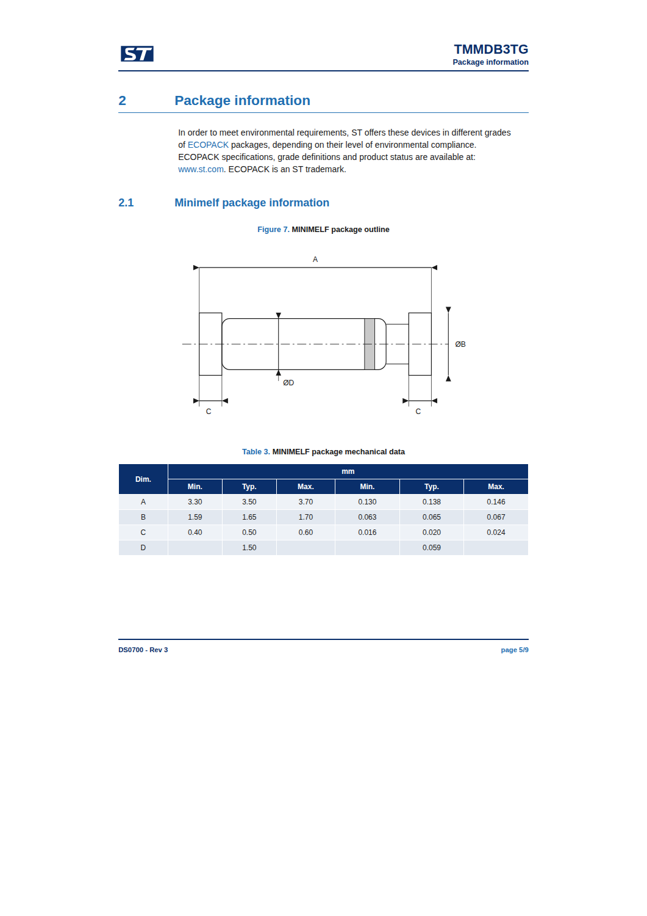TMMDB3TG
Package information
2
Package information
In order to meet environmental requirements, ST offers these devices in different grades of ECOPACK packages, depending on their level of environmental compliance. ECOPACK specifications, grade definitions and product status are available at: www.st.com. ECOPACK is an ST trademark.
2.1
Minimelf package information
Figure 7. MINIMELF package outline
A ØB ØD C C
Table 3. MINIMELF package mechanical data
| Dim. | mm |
| --- | --- |
| Min. | Typ. | Max. | Min. | Typ. | Max. |
| A | 3.30 | 3.50 | 3.70 | 0.130 | 0.138 | 0.146 |
| B | 1.59 | 1.65 | 1.70 | 0.063 | 0.065 | 0.067 |
| C | 0.40 | 0.50 | 0.60 | 0.016 | 0.020 | 0.024 |
| D | | 1.50 | | | 0.059 | |
DS0700 - Rev 3
page 5/9